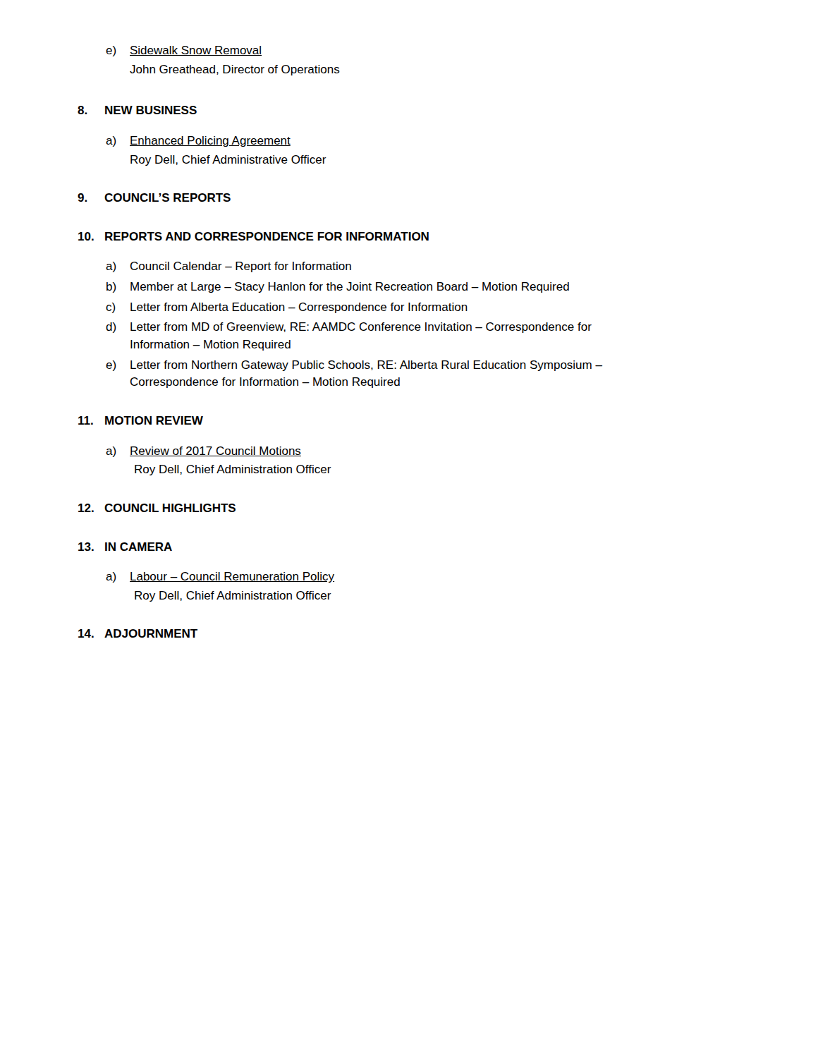e) Sidewalk Snow Removal John Greathead, Director of Operations
8. NEW BUSINESS
a) Enhanced Policing Agreement Roy Dell, Chief Administrative Officer
9. COUNCIL’S REPORTS
10. REPORTS AND CORRESPONDENCE FOR INFORMATION
a) Council Calendar – Report for Information
b) Member at Large – Stacy Hanlon for the Joint Recreation Board – Motion Required
c) Letter from Alberta Education – Correspondence for Information
d) Letter from MD of Greenview, RE: AAMDC Conference Invitation – Correspondence for Information – Motion Required
e) Letter from Northern Gateway Public Schools, RE: Alberta Rural Education Symposium – Correspondence for Information – Motion Required
11. MOTION REVIEW
a) Review of 2017 Council Motions Roy Dell, Chief Administration Officer
12. COUNCIL HIGHLIGHTS
13. IN CAMERA
a) Labour – Council Remuneration Policy Roy Dell, Chief Administration Officer
14. ADJOURNMENT